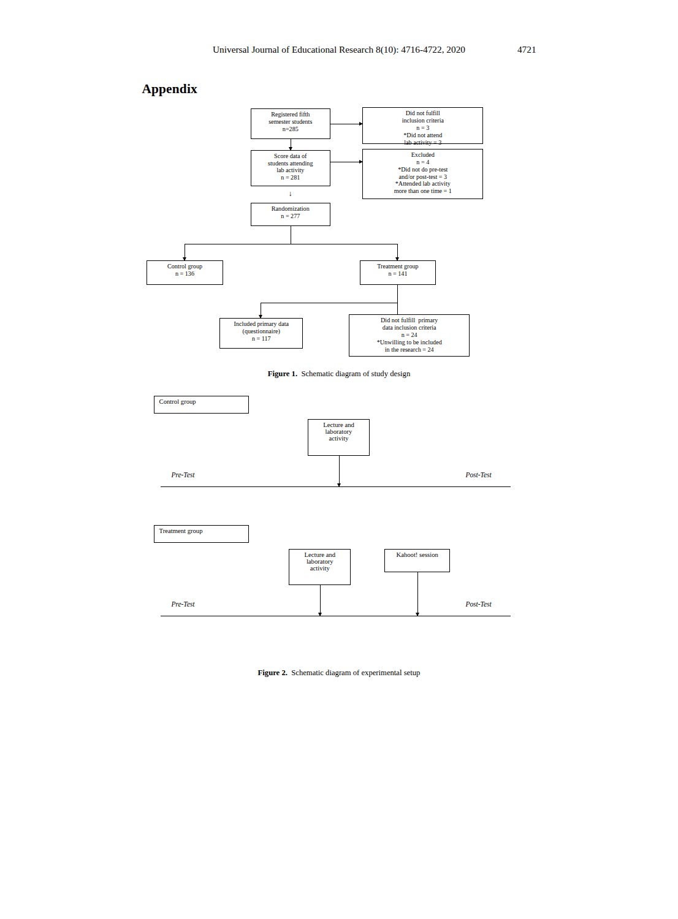Universal Journal of Educational Research 8(10): 4716-4722, 2020
4721
Appendix
Registered fifth
semester students
n=285
Did not fulfill
inclusion criteria
n = 3
*Did not attend
lab activity = 3
Score data of
students attending
lab activity
n = 281
Excluded
n = 4
*Did not do pre-test
and/or post-test = 3
*Attended lab activity
more than one time = 1
↓
Randomization
n = 277
Control group
n = 136
Treatment group
n = 141
Included primary data
(questionnaire)
n = 117
Did not fulfill primary
data inclusion criteria
n = 24
*Unwilling to be included
in the research = 24
Figure 1. Schematic diagram of study design
Control group
Lecture and
laboratory
activity
Pre-Test
Post-Test
Treatment group
Lecture and
laboratory
activity
Kahoot! session
Pre-Test
Post-Test
Figure 2. Schematic diagram of experimental setup